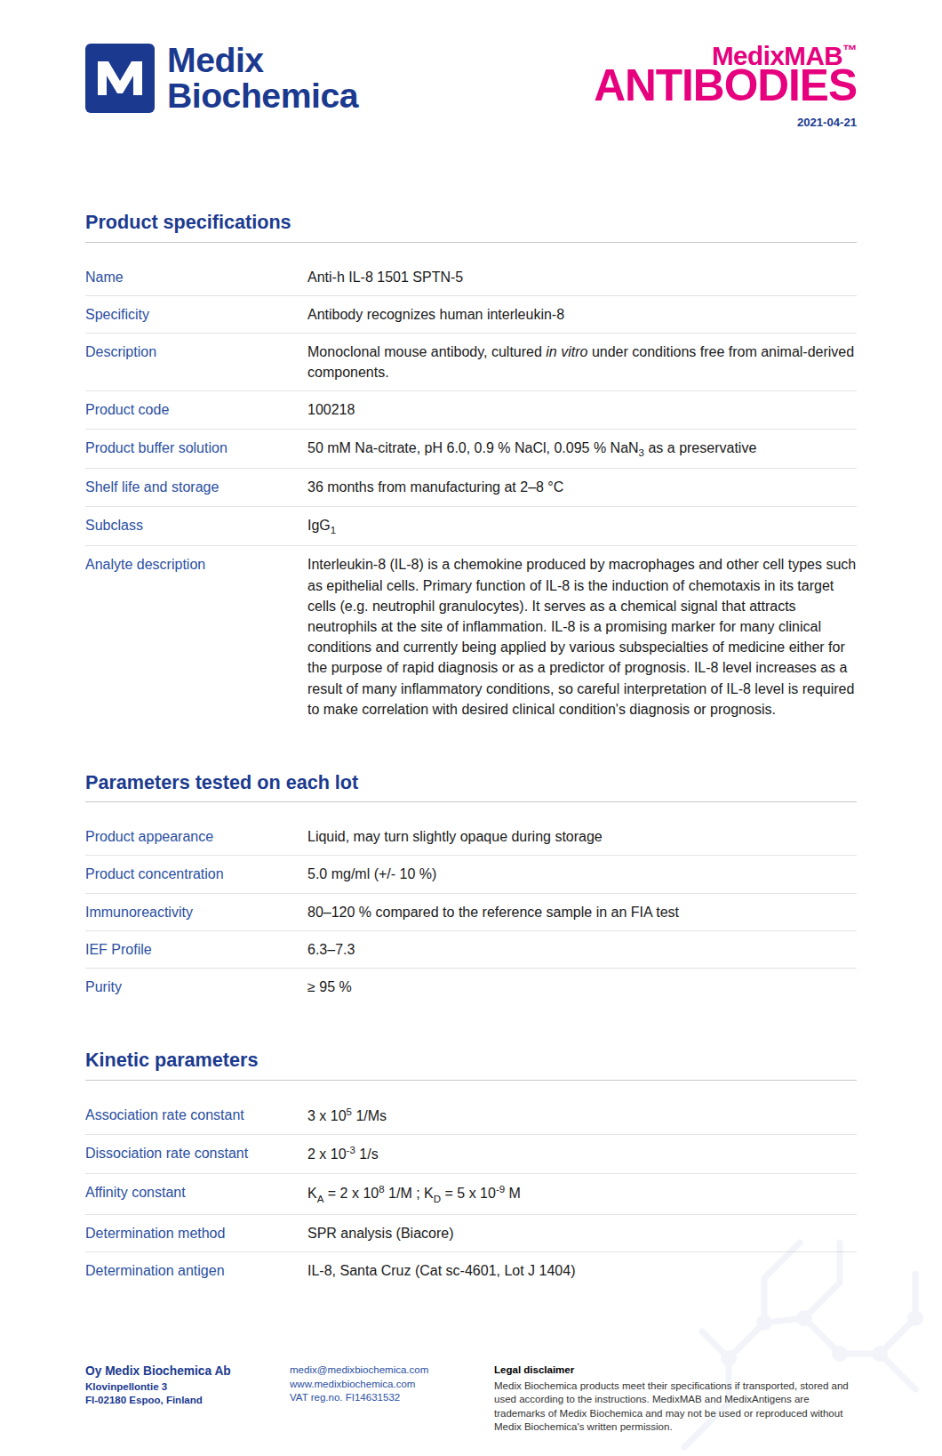Medix
Biochemica
MedixMAB™
ANTIBODIES
2021-04-21
Product specifications
| Name | Anti-h IL-8 1501 SPTN-5 |
| Specificity | Antibody recognizes human interleukin-8 |
| Description | Monoclonal mouse antibody, cultured in vitro under conditions free from animal-derived components. |
| Product code | 100218 |
| Product buffer solution | 50 mM Na-citrate, pH 6.0, 0.9 % NaCl, 0.095 % NaN 3 as a preservative |
| Shelf life and storage | 36 months from manufacturing at 2–8 °C |
| Subclass | IgG 1 |
| Analyte description | Interleukin-8 (IL-8) is a chemokine produced by macrophages and other cell types such as epithelial cells. Primary function of IL-8 is the induction of chemotaxis in its target cells (e.g. neutrophil granulocytes). It serves as a chemical signal that attracts neutrophils at the site of inflammation. IL-8 is a promising marker for many clinical conditions and currently being applied by various subspecialties of medicine either for the purpose of rapid diagnosis or as a predictor of prognosis. IL-8 level increases as a result of many inflammatory conditions, so careful interpretation of IL-8 level is required to make correlation with desired clinical condition's diagnosis or prognosis. |
Parameters tested on each lot
| Product appearance | Liquid, may turn slightly opaque during storage |
| Product concentration | 5.0 mg/ml (+/- 10 %) |
| Immunoreactivity | 80–120 % compared to the reference sample in an FIA test |
| IEF Profile | 6.3–7.3 |
| Purity | ≥ 95 % |
Kinetic parameters
| Association rate constant | 3 x 10 5 1/Ms |
| Dissociation rate constant | 2 x 10 -3 1/s |
| Affinity constant | K A = 2 x 10 8 1/M ; K D = 5 x 10 -9 M |
| Determination method | SPR analysis (Biacore) |
| Determination antigen | IL-8, Santa Cruz (Cat sc-4601, Lot J 1404) |
Oy Medix Biochemica Ab
Klovinpellontie 3
FI-02180 Espoo, Finland
medix@medixbiochemica.com
www.medixbiochemica.com
VAT reg.no. FI14631532
Legal disclaimer
Medix Biochemica products meet their specifications if transported, stored and used according to the instructions. MedixMAB and MedixAntigens are trademarks of Medix Biochemica and may not be used or reproduced without Medix Biochemica's written permission.